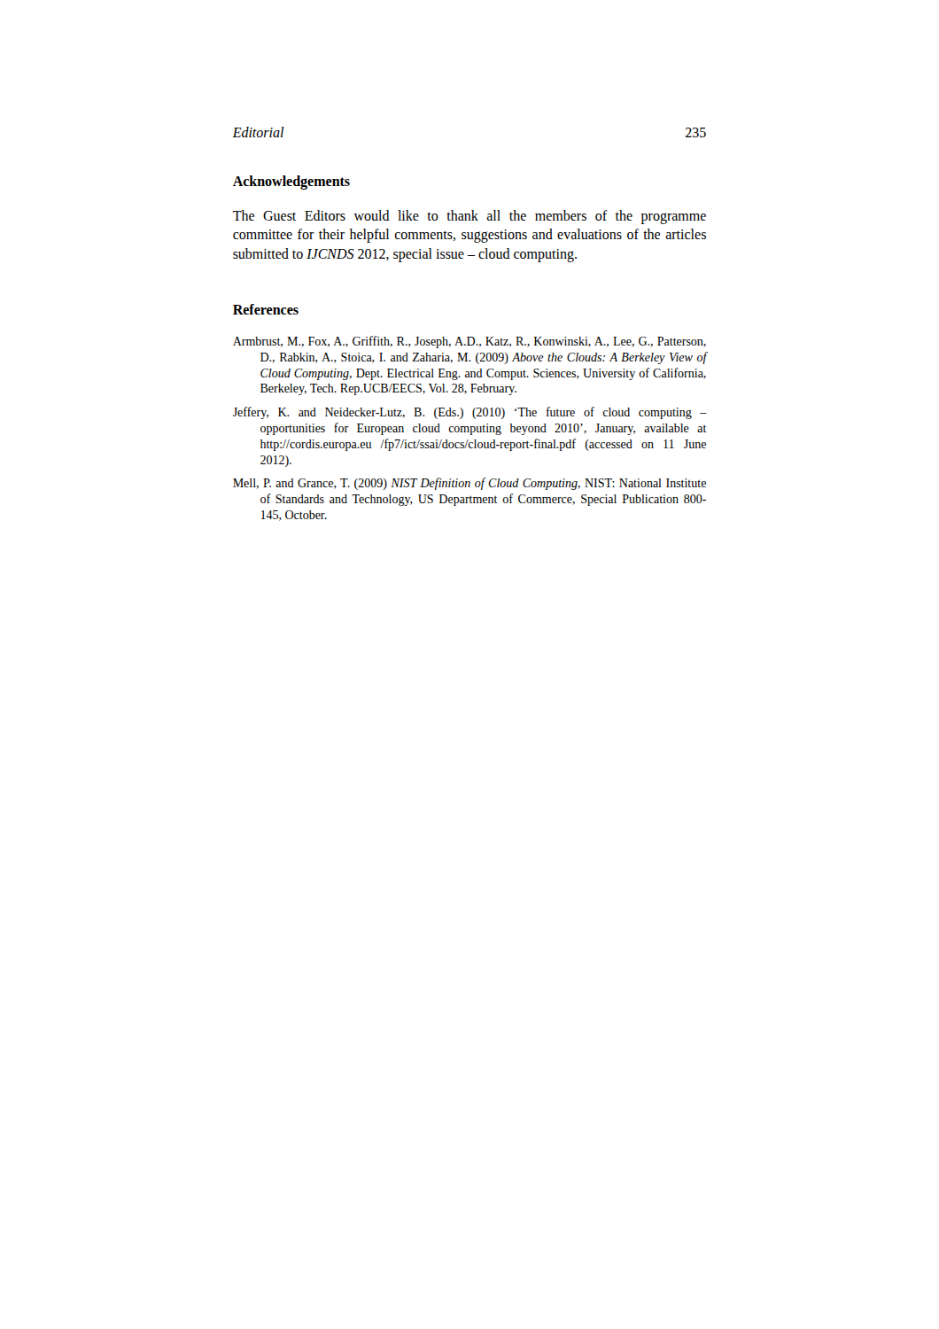Editorial 235
Acknowledgements
The Guest Editors would like to thank all the members of the programme committee for their helpful comments, suggestions and evaluations of the articles submitted to IJCNDS 2012, special issue – cloud computing.
References
Armbrust, M., Fox, A., Griffith, R., Joseph, A.D., Katz, R., Konwinski, A., Lee, G., Patterson, D., Rabkin, A., Stoica, I. and Zaharia, M. (2009) Above the Clouds: A Berkeley View of Cloud Computing, Dept. Electrical Eng. and Comput. Sciences, University of California, Berkeley, Tech. Rep.UCB/EECS, Vol. 28, February.
Jeffery, K. and Neidecker-Lutz, B. (Eds.) (2010) ‘The future of cloud computing – opportunities for European cloud computing beyond 2010’, January, available at http://cordis.europa.eu /fp7/ict/ssai/docs/cloud-report-final.pdf (accessed on 11 June 2012).
Mell, P. and Grance, T. (2009) NIST Definition of Cloud Computing, NIST: National Institute of Standards and Technology, US Department of Commerce, Special Publication 800-145, October.